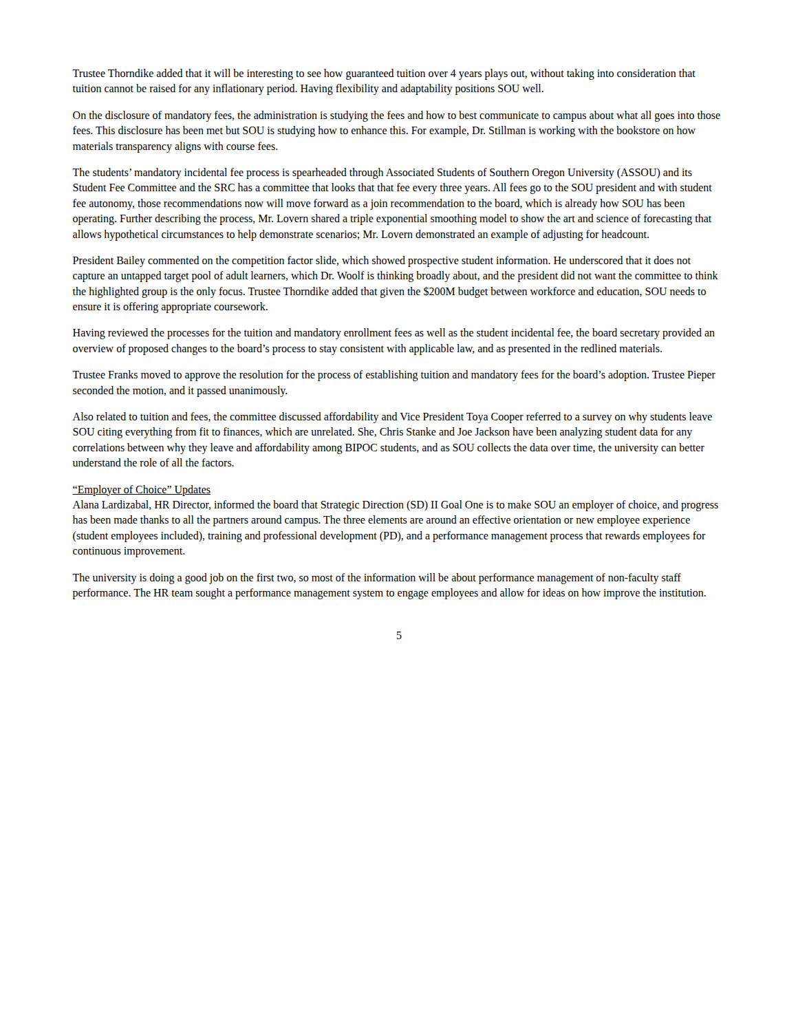Trustee Thorndike added that it will be interesting to see how guaranteed tuition over 4 years plays out, without taking into consideration that tuition cannot be raised for any inflationary period. Having flexibility and adaptability positions SOU well.
On the disclosure of mandatory fees, the administration is studying the fees and how to best communicate to campus about what all goes into those fees. This disclosure has been met but SOU is studying how to enhance this. For example, Dr. Stillman is working with the bookstore on how materials transparency aligns with course fees.
The students’ mandatory incidental fee process is spearheaded through Associated Students of Southern Oregon University (ASSOU) and its Student Fee Committee and the SRC has a committee that looks that that fee every three years. All fees go to the SOU president and with student fee autonomy, those recommendations now will move forward as a join recommendation to the board, which is already how SOU has been operating. Further describing the process, Mr. Lovern shared a triple exponential smoothing model to show the art and science of forecasting that allows hypothetical circumstances to help demonstrate scenarios; Mr. Lovern demonstrated an example of adjusting for headcount.
President Bailey commented on the competition factor slide, which showed prospective student information. He underscored that it does not capture an untapped target pool of adult learners, which Dr. Woolf is thinking broadly about, and the president did not want the committee to think the highlighted group is the only focus. Trustee Thorndike added that given the $200M budget between workforce and education, SOU needs to ensure it is offering appropriate coursework.
Having reviewed the processes for the tuition and mandatory enrollment fees as well as the student incidental fee, the board secretary provided an overview of proposed changes to the board’s process to stay consistent with applicable law, and as presented in the redlined materials.
Trustee Franks moved to approve the resolution for the process of establishing tuition and mandatory fees for the board’s adoption. Trustee Pieper seconded the motion, and it passed unanimously.
Also related to tuition and fees, the committee discussed affordability and Vice President Toya Cooper referred to a survey on why students leave SOU citing everything from fit to finances, which are unrelated. She, Chris Stanke and Joe Jackson have been analyzing student data for any correlations between why they leave and affordability among BIPOC students, and as SOU collects the data over time, the university can better understand the role of all the factors.
“Employer of Choice” Updates
Alana Lardizabal, HR Director, informed the board that Strategic Direction (SD) II Goal One is to make SOU an employer of choice, and progress has been made thanks to all the partners around campus. The three elements are around an effective orientation or new employee experience (student employees included), training and professional development (PD), and a performance management process that rewards employees for continuous improvement.
The university is doing a good job on the first two, so most of the information will be about performance management of non-faculty staff performance. The HR team sought a performance management system to engage employees and allow for ideas on how improve the institution.
5